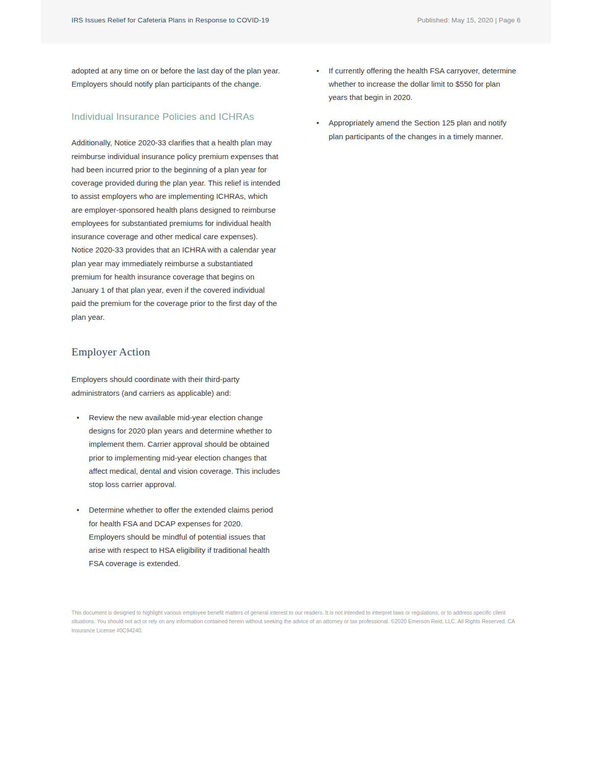IRS Issues Relief for Cafeteria Plans in Response to COVID-19
Published: May 15, 2020 | Page 6
adopted at any time on or before the last day of the plan year. Employers should notify plan participants of the change.
Individual Insurance Policies and ICHRAs
Additionally, Notice 2020-33 clarifies that a health plan may reimburse individual insurance policy premium expenses that had been incurred prior to the beginning of a plan year for coverage provided during the plan year. This relief is intended to assist employers who are implementing ICHRAs, which are employer-sponsored health plans designed to reimburse employees for substantiated premiums for individual health insurance coverage and other medical care expenses). Notice 2020-33 provides that an ICHRA with a calendar year plan year may immediately reimburse a substantiated premium for health insurance coverage that begins on January 1 of that plan year, even if the covered individual paid the premium for the coverage prior to the first day of the plan year.
Employer Action
Employers should coordinate with their third-party administrators (and carriers as applicable) and:
Review the new available mid-year election change designs for 2020 plan years and determine whether to implement them. Carrier approval should be obtained prior to implementing mid-year election changes that affect medical, dental and vision coverage. This includes stop loss carrier approval.
Determine whether to offer the extended claims period for health FSA and DCAP expenses for 2020. Employers should be mindful of potential issues that arise with respect to HSA eligibility if traditional health FSA coverage is extended.
If currently offering the health FSA carryover, determine whether to increase the dollar limit to $550 for plan years that begin in 2020.
Appropriately amend the Section 125 plan and notify plan participants of the changes in a timely manner.
This document is designed to highlight various employee benefit matters of general interest to our readers. It is not intended to interpret laws or regulations, or to address specific client situations. You should not act or rely on any information contained herein without seeking the advice of an attorney or tax professional. ©2020 Emerson Reid, LLC. All Rights Reserved. CA Insurance License #0C94240.